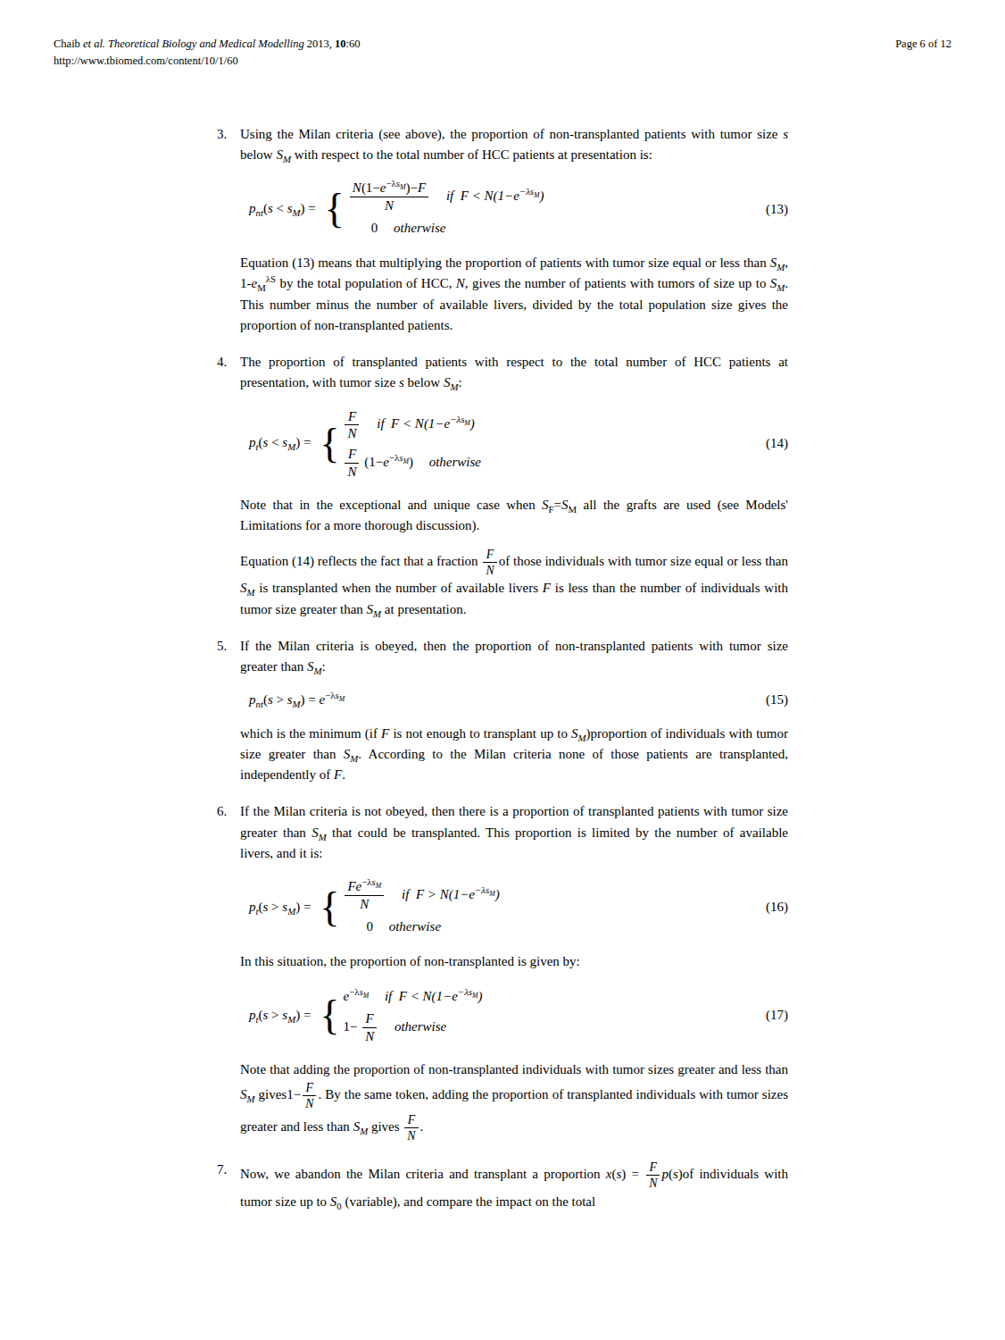Chaib et al. Theoretical Biology and Medical Modelling 2013, 10:60
http://www.tbiomed.com/content/10/1/60
Page 6 of 12
3.
Using the Milan criteria (see above), the proportion of non-transplanted patients with tumor size s below SM with respect to the total number of HCC patients at presentation is:
pnt(s < sM) = { N(1−e−λsM)−F N if F < N(1−e−λsM) 0 otherwise
(13)
Equation (13) means that multiplying the proportion of patients with tumor size equal or less than SM, 1-eMλS by the total population of HCC, N, gives the number of patients with tumors of size up to SM. This number minus the number of available livers, divided by the total population size gives the proportion of non-transplanted patients.
4.
The proportion of transplanted patients with respect to the total number of HCC patients at presentation, with tumor size s below SM:
pt(s < sM) = { F N if F < N(1−e−λsM) F N (1−e−λsM) otherwise
(14)
Note that in the exceptional and unique case when SF=SM all the grafts are used (see Models' Limitations for a more thorough discussion).
Equation (14) reflects the fact that a fraction FNof those individuals with tumor size equal or less than SM is transplanted when the number of available livers F is less than the number of individuals with tumor size greater than SM at presentation.
5.
If the Milan criteria is obeyed, then the proportion of non-transplanted patients with tumor size greater than SM:
pnt(s > sM) = e−λsM
(15)
which is the minimum (if F is not enough to transplant up to SM)proportion of individuals with tumor size greater than SM. According to the Milan criteria none of those patients are transplanted, independently of F.
6.
If the Milan criteria is not obeyed, then there is a proportion of transplanted patients with tumor size greater than SM that could be transplanted. This proportion is limited by the number of available livers, and it is:
pt(s > sM) = { Fe−λsM N if F > N(1−e−λsM) 0 otherwise
(16)
In this situation, the proportion of non-transplanted is given by:
pt(s > sM) = { e−λsM if F < N(1−e−λsM) 1− F N otherwise
(17)
Note that adding the proportion of non-transplanted individuals with tumor sizes greater and less than SM gives1−FN. By the same token, adding the proportion of transplanted individuals with tumor sizes greater and less than SM gives FN.
7.
Now, we abandon the Milan criteria and transplant a proportion x(s) = FN p(s)of individuals with tumor size up to S0 (variable), and compare the impact on the total